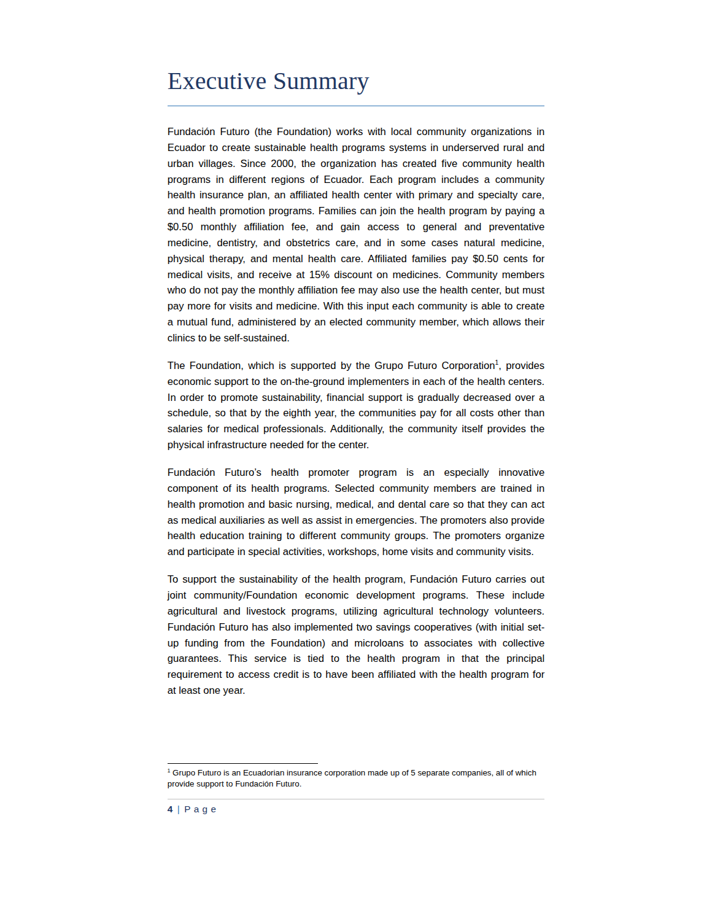Executive Summary
Fundación Futuro (the Foundation) works with local community organizations in Ecuador to create sustainable health programs systems in underserved rural and urban villages. Since 2000, the organization has created five community health programs in different regions of Ecuador. Each program includes a community health insurance plan, an affiliated health center with primary and specialty care, and health promotion programs. Families can join the health program by paying a $0.50 monthly affiliation fee, and gain access to general and preventative medicine, dentistry, and obstetrics care, and in some cases natural medicine, physical therapy, and mental health care. Affiliated families pay $0.50 cents for medical visits, and receive at 15% discount on medicines. Community members who do not pay the monthly affiliation fee may also use the health center, but must pay more for visits and medicine. With this input each community is able to create a mutual fund, administered by an elected community member, which allows their clinics to be self-sustained.
The Foundation, which is supported by the Grupo Futuro Corporation1, provides economic support to the on-the-ground implementers in each of the health centers. In order to promote sustainability, financial support is gradually decreased over a schedule, so that by the eighth year, the communities pay for all costs other than salaries for medical professionals. Additionally, the community itself provides the physical infrastructure needed for the center.
Fundación Futuro’s health promoter program is an especially innovative component of its health programs. Selected community members are trained in health promotion and basic nursing, medical, and dental care so that they can act as medical auxiliaries as well as assist in emergencies. The promoters also provide health education training to different community groups. The promoters organize and participate in special activities, workshops, home visits and community visits.
To support the sustainability of the health program, Fundación Futuro carries out joint community/Foundation economic development programs. These include agricultural and livestock programs, utilizing agricultural technology volunteers. Fundación Futuro has also implemented two savings cooperatives (with initial set-up funding from the Foundation) and microloans to associates with collective guarantees. This service is tied to the health program in that the principal requirement to access credit is to have been affiliated with the health program for at least one year.
1 Grupo Futuro is an Ecuadorian insurance corporation made up of 5 separate companies, all of which provide support to Fundación Futuro.
4 | P a g e